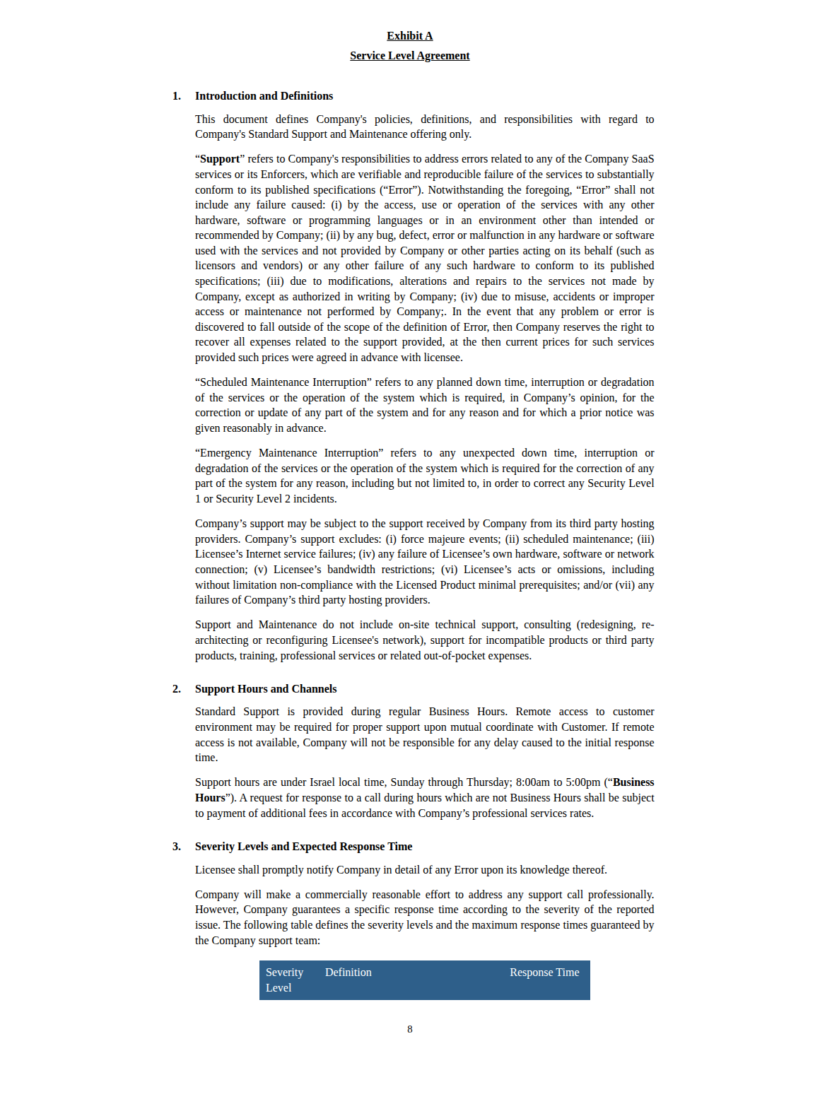Exhibit A
Service Level Agreement
Introduction and Definitions
This document defines Company's policies, definitions, and responsibilities with regard to Company's Standard Support and Maintenance offering only.
“Support” refers to Company's responsibilities to address errors related to any of the Company SaaS services or its Enforcers, which are verifiable and reproducible failure of the services to substantially conform to its published specifications (“Error”). Notwithstanding the foregoing, “Error” shall not include any failure caused: (i) by the access, use or operation of the services with any other hardware, software or programming languages or in an environment other than intended or recommended by Company; (ii) by any bug, defect, error or malfunction in any hardware or software used with the services and not provided by Company or other parties acting on its behalf (such as licensors and vendors) or any other failure of any such hardware to conform to its published specifications; (iii) due to modifications, alterations and repairs to the services not made by Company, except as authorized in writing by Company; (iv) due to misuse, accidents or improper access or maintenance not performed by Company;. In the event that any problem or error is discovered to fall outside of the scope of the definition of Error, then Company reserves the right to recover all expenses related to the support provided, at the then current prices for such services provided such prices were agreed in advance with licensee.
“Scheduled Maintenance Interruption” refers to any planned down time, interruption or degradation of the services or the operation of the system which is required, in Company’s opinion, for the correction or update of any part of the system and for any reason and for which a prior notice was given reasonably in advance.
“Emergency Maintenance Interruption” refers to any unexpected down time, interruption or degradation of the services or the operation of the system which is required for the correction of any part of the system for any reason, including but not limited to, in order to correct any Security Level 1 or Security Level 2 incidents.
Company’s support may be subject to the support received by Company from its third party hosting providers. Company’s support excludes: (i) force majeure events; (ii) scheduled maintenance; (iii) Licensee’s Internet service failures; (iv) any failure of Licensee’s own hardware, software or network connection; (v) Licensee’s bandwidth restrictions; (vi) Licensee’s acts or omissions, including without limitation non-compliance with the Licensed Product minimal prerequisites; and/or (vii) any failures of Company’s third party hosting providers.
Support and Maintenance do not include on-site technical support, consulting (redesigning, re-architecting or reconfiguring Licensee's network), support for incompatible products or third party products, training, professional services or related out-of-pocket expenses.
Support Hours and Channels
Standard Support is provided during regular Business Hours. Remote access to customer environment may be required for proper support upon mutual coordinate with Customer. If remote access is not available, Company will not be responsible for any delay caused to the initial response time.
Support hours are under Israel local time, Sunday through Thursday; 8:00am to 5:00pm (“Business Hours”). A request for response to a call during hours which are not Business Hours shall be subject to payment of additional fees in accordance with Company’s professional services rates.
Severity Levels and Expected Response Time
Licensee shall promptly notify Company in detail of any Error upon its knowledge thereof.
Company will make a commercially reasonable effort to address any support call professionally. However, Company guarantees a specific response time according to the severity of the reported issue. The following table defines the severity levels and the maximum response times guaranteed by the Company support team:
| Severity Level | Definition | Response Time |
| --- | --- | --- |
8